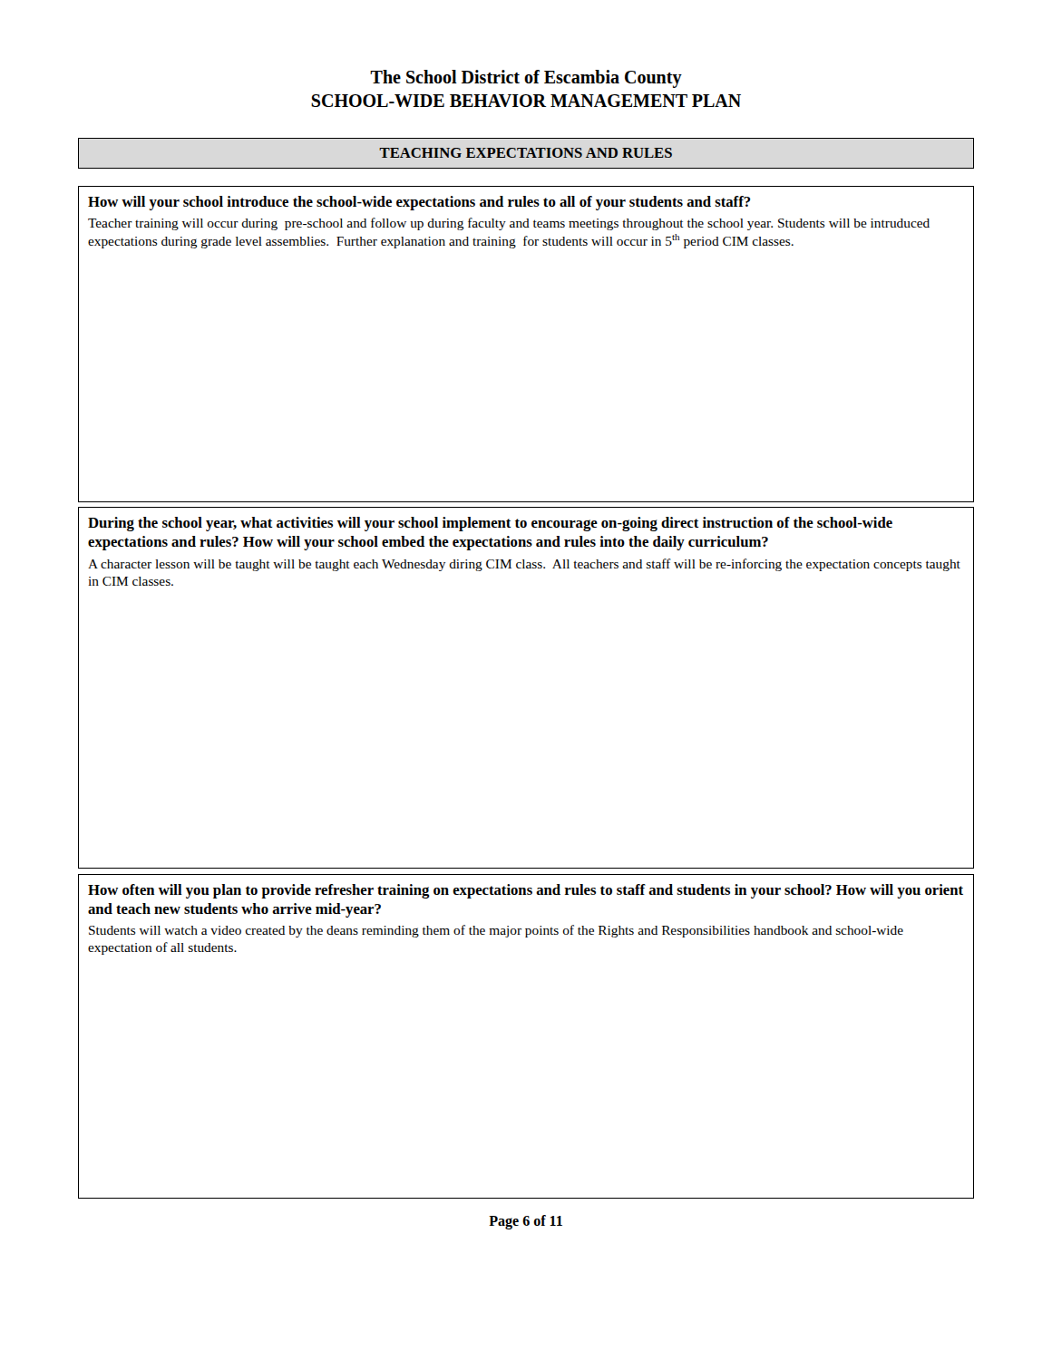The School District of Escambia County
SCHOOL-WIDE BEHAVIOR MANAGEMENT PLAN
TEACHING EXPECTATIONS AND RULES
How will your school introduce the school-wide expectations and rules to all of your students and staff?
Teacher training will occur during pre-school and follow up during faculty and teams meetings throughout the school year. Students will be intruduced expectations during grade level assemblies. Further explanation and training for students will occur in 5th period CIM classes.
During the school year, what activities will your school implement to encourage on-going direct instruction of the school-wide expectations and rules? How will your school embed the expectations and rules into the daily curriculum?
A character lesson will be taught will be taught each Wednesday diring CIM class. All teachers and staff will be re-inforcing the expectation concepts taught in CIM classes.
How often will you plan to provide refresher training on expectations and rules to staff and students in your school? How will you orient and teach new students who arrive mid-year?
Students will watch a video created by the deans reminding them of the major points of the Rights and Responsibilities handbook and school-wide expectation of all students.
Page 6 of 11